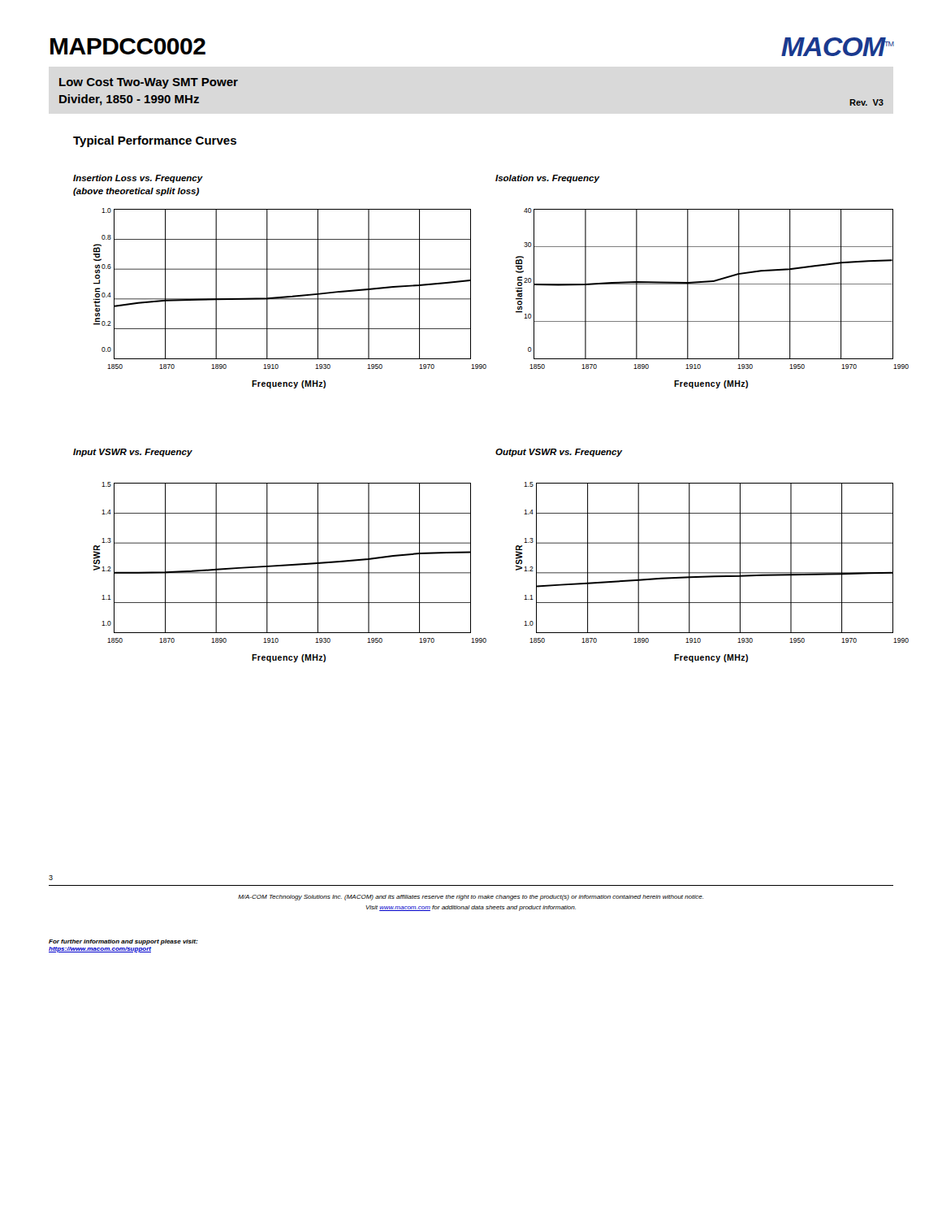MAPDCC0002
MACOMTM
Low Cost Two-Way SMT Power
Divider, 1850 - 1990 MHz
Rev. V3
Typical Performance Curves
Insertion Loss vs. Frequency
(above theoretical split loss)
Insertion Loss (dB)
1.0 0.8 0.6 0.4 0.2 0.0
18501870189019101930195019701990
Frequency (MHz)
Isolation vs. Frequency
Isolation (dB)
40 30 20 10 0
18501870189019101930195019701990
Frequency (MHz)
Input VSWR vs. Frequency
VSWR
1.5 1.4 1.3 1.2 1.1 1.0
18501870189019101930195019701990
Frequency (MHz)
Output VSWR vs. Frequency
VSWR
1.5 1.4 1.3 1.2 1.1 1.0
18501870189019101930195019701990
Frequency (MHz)
3
M/A-COM Technology Solutions Inc. (MACOM) and its affiliates reserve the right to make changes to the product(s) or information contained herein without notice.
Visit www.macom.com for additional data sheets and product information.
For further information and support please visit:
https://www.macom.com/support